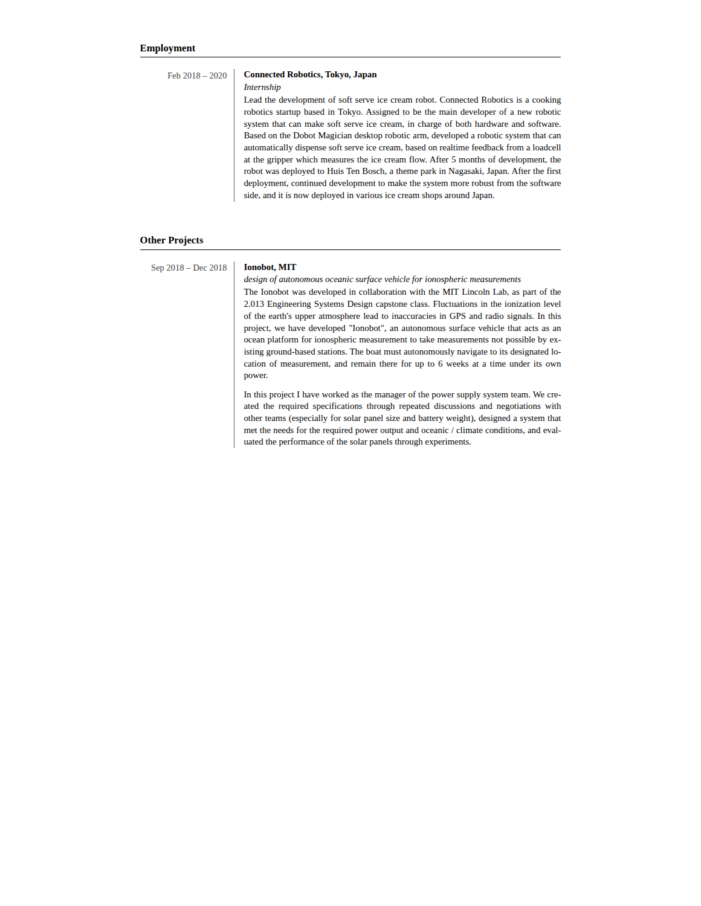Employment
Feb 2018 – 2020
Connected Robotics, Tokyo, Japan
Internship
Lead the development of soft serve ice cream robot. Connected Robotics is a cooking robotics startup based in Tokyo. Assigned to be the main developer of a new robotic system that can make soft serve ice cream, in charge of both hardware and software. Based on the Dobot Magician desktop robotic arm, developed a robotic system that can automatically dispense soft serve ice cream, based on realtime feedback from a loadcell at the gripper which measures the ice cream flow. After 5 months of development, the robot was deployed to Huis Ten Bosch, a theme park in Nagasaki, Japan. After the first deployment, continued development to make the system more robust from the software side, and it is now deployed in various ice cream shops around Japan.
Other Projects
Sep 2018 – Dec 2018
Ionobot, MIT
design of autonomous oceanic surface vehicle for ionospheric measurements
The Ionobot was developed in collaboration with the MIT Lincoln Lab, as part of the 2.013 Engineering Systems Design capstone class. Fluctuations in the ionization level of the earth's upper atmosphere lead to inaccuracies in GPS and radio signals. In this project, we have developed "Ionobot", an autonomous surface vehicle that acts as an ocean platform for ionospheric measurement to take measurements not possible by existing ground-based stations. The boat must autonomously navigate to its designated location of measurement, and remain there for up to 6 weeks at a time under its own power.
In this project I have worked as the manager of the power supply system team. We created the required specifications through repeated discussions and negotiations with other teams (especially for solar panel size and battery weight), designed a system that met the needs for the required power output and oceanic / climate conditions, and evaluated the performance of the solar panels through experiments.